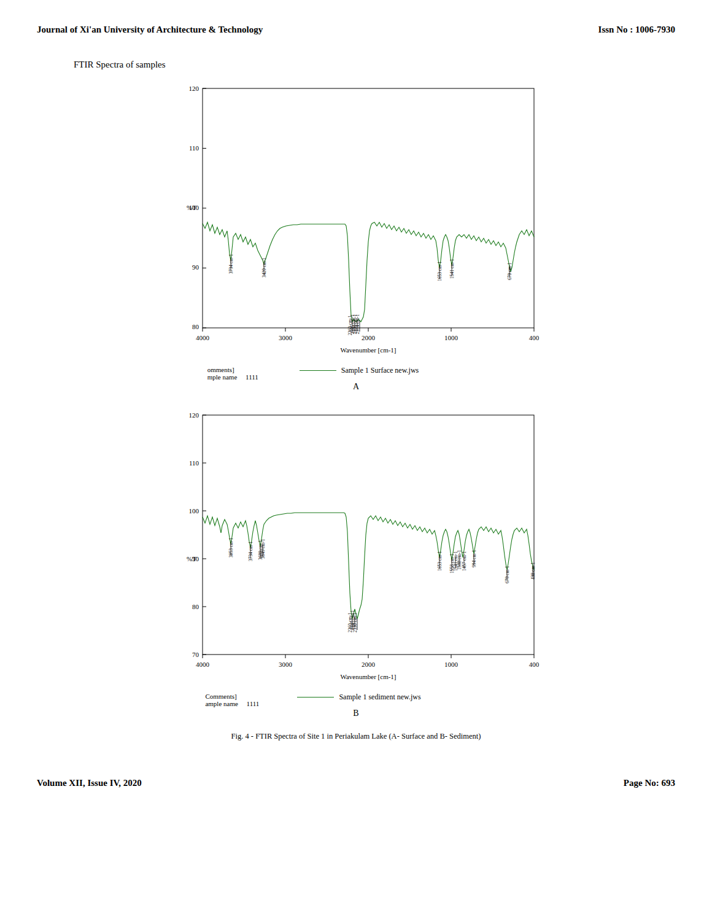Journal of Xi'an University of Architecture & Technology
Issn No : 1006-7930
FTIR Spectra of samples
120 110 100 90 80 %T 4000 3000 2000 1000 400 Wavenumber [cm-1] 3734 cm-1 3420 cm-1 2360 cm-1 2345 cm-1 2330 cm-1 2314 cm-1 1653 cm-1 1541 cm-1 670 cm-1
omments]
mple name 1111
Sample 1 Surface new.jws
A
120 110 100 90 80 70 %T 4000 3000 2000 1000 400 Wavenumber [cm-1] 3853 cm-1 3734 cm-1 3689 cm-1 3649 cm-1 2360 cm-1 2345 cm-1 2330 cm-1 1653 cm-1 1558 cm-1 1541 cm-1 1508 cm-1 1457 cm-1 994 cm-1 670 cm-1 438 cm-1
Comments]
ample name 1111
Sample 1 sediment new.jws
B
Fig. 4 - FTIR Spectra of Site 1 in Periakulam Lake (A- Surface and B- Sediment)
Volume XII, Issue IV, 2020
Page No: 693